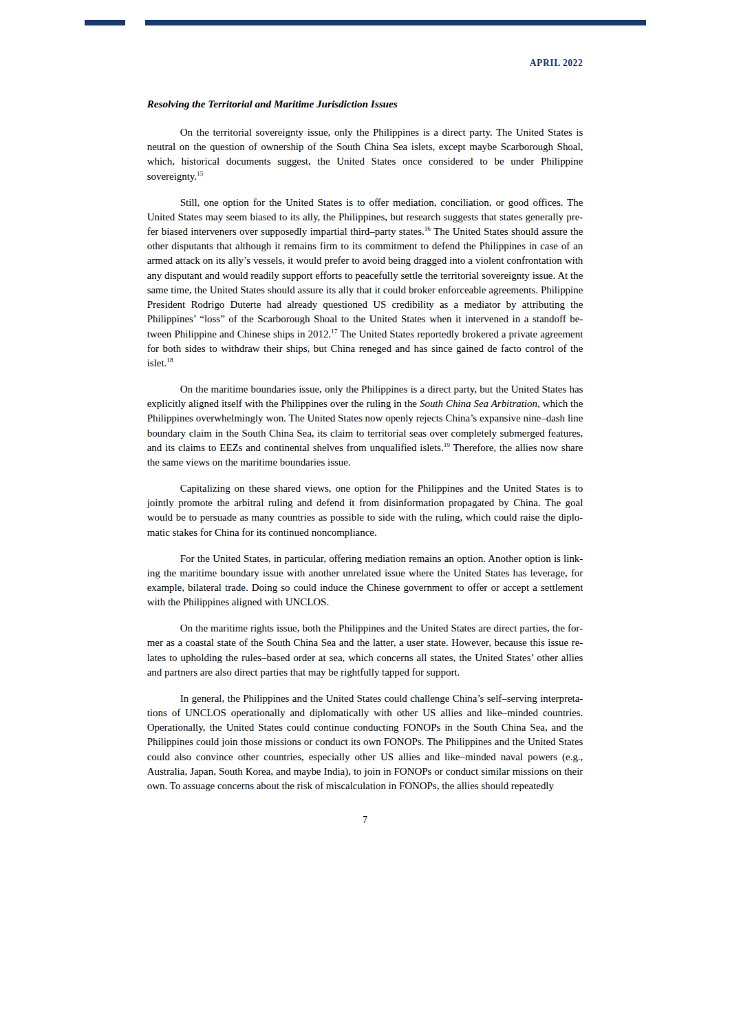APRIL 2022
Resolving the Territorial and Maritime Jurisdiction Issues
On the territorial sovereignty issue, only the Philippines is a direct party. The United States is neutral on the question of ownership of the South China Sea islets, except maybe Scarborough Shoal, which, historical documents suggest, the United States once considered to be under Philippine sovereignty.15
Still, one option for the United States is to offer mediation, conciliation, or good offices. The United States may seem biased to its ally, the Philippines, but research suggests that states generally prefer biased interveners over supposedly impartial third–party states.16 The United States should assure the other disputants that although it remains firm to its commitment to defend the Philippines in case of an armed attack on its ally’s vessels, it would prefer to avoid being dragged into a violent confrontation with any disputant and would readily support efforts to peacefully settle the territorial sovereignty issue. At the same time, the United States should assure its ally that it could broker enforceable agreements. Philippine President Rodrigo Duterte had already questioned US credibility as a mediator by attributing the Philippines’ “loss” of the Scarborough Shoal to the United States when it intervened in a standoff between Philippine and Chinese ships in 2012.17 The United States reportedly brokered a private agreement for both sides to withdraw their ships, but China reneged and has since gained de facto control of the islet.18
On the maritime boundaries issue, only the Philippines is a direct party, but the United States has explicitly aligned itself with the Philippines over the ruling in the South China Sea Arbitration, which the Philippines overwhelmingly won. The United States now openly rejects China’s expansive nine–dash line boundary claim in the South China Sea, its claim to territorial seas over completely submerged features, and its claims to EEZs and continental shelves from unqualified islets.19 Therefore, the allies now share the same views on the maritime boundaries issue.
Capitalizing on these shared views, one option for the Philippines and the United States is to jointly promote the arbitral ruling and defend it from disinformation propagated by China. The goal would be to persuade as many countries as possible to side with the ruling, which could raise the diplomatic stakes for China for its continued noncompliance.
For the United States, in particular, offering mediation remains an option. Another option is linking the maritime boundary issue with another unrelated issue where the United States has leverage, for example, bilateral trade. Doing so could induce the Chinese government to offer or accept a settlement with the Philippines aligned with UNCLOS.
On the maritime rights issue, both the Philippines and the United States are direct parties, the former as a coastal state of the South China Sea and the latter, a user state. However, because this issue relates to upholding the rules–based order at sea, which concerns all states, the United States’ other allies and partners are also direct parties that may be rightfully tapped for support.
In general, the Philippines and the United States could challenge China’s self–serving interpretations of UNCLOS operationally and diplomatically with other US allies and like–minded countries. Operationally, the United States could continue conducting FONOPs in the South China Sea, and the Philippines could join those missions or conduct its own FONOPs. The Philippines and the United States could also convince other countries, especially other US allies and like–minded naval powers (e.g., Australia, Japan, South Korea, and maybe India), to join in FONOPs or conduct similar missions on their own. To assuage concerns about the risk of miscalculation in FONOPs, the allies should repeatedly
7